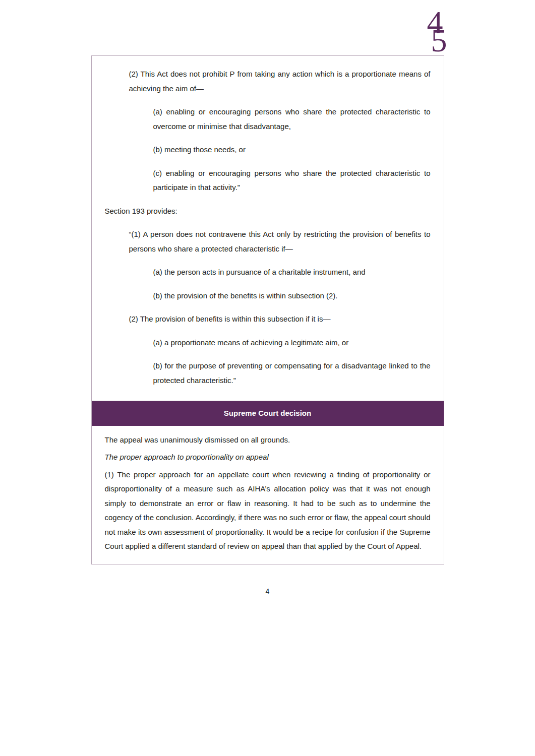4 5
(2) This Act does not prohibit P from taking any action which is a proportionate means of achieving the aim of—
(a) enabling or encouraging persons who share the protected characteristic to overcome or minimise that disadvantage,
(b) meeting those needs, or
(c) enabling or encouraging persons who share the protected characteristic to participate in that activity.”
Section 193 provides:
“(1) A person does not contravene this Act only by restricting the provision of benefits to persons who share a protected characteristic if—
(a) the person acts in pursuance of a charitable instrument, and
(b) the provision of the benefits is within subsection (2).
(2) The provision of benefits is within this subsection if it is—
(a) a proportionate means of achieving a legitimate aim, or
(b) for the purpose of preventing or compensating for a disadvantage linked to the protected characteristic.”
Supreme Court decision
The appeal was unanimously dismissed on all grounds.
The proper approach to proportionality on appeal
(1) The proper approach for an appellate court when reviewing a finding of proportionality or disproportionality of a measure such as AIHA’s allocation policy was that it was not enough simply to demonstrate an error or flaw in reasoning. It had to be such as to undermine the cogency of the conclusion. Accordingly, if there was no such error or flaw, the appeal court should not make its own assessment of proportionality. It would be a recipe for confusion if the Supreme Court applied a different standard of review on appeal than that applied by the Court of Appeal.
4